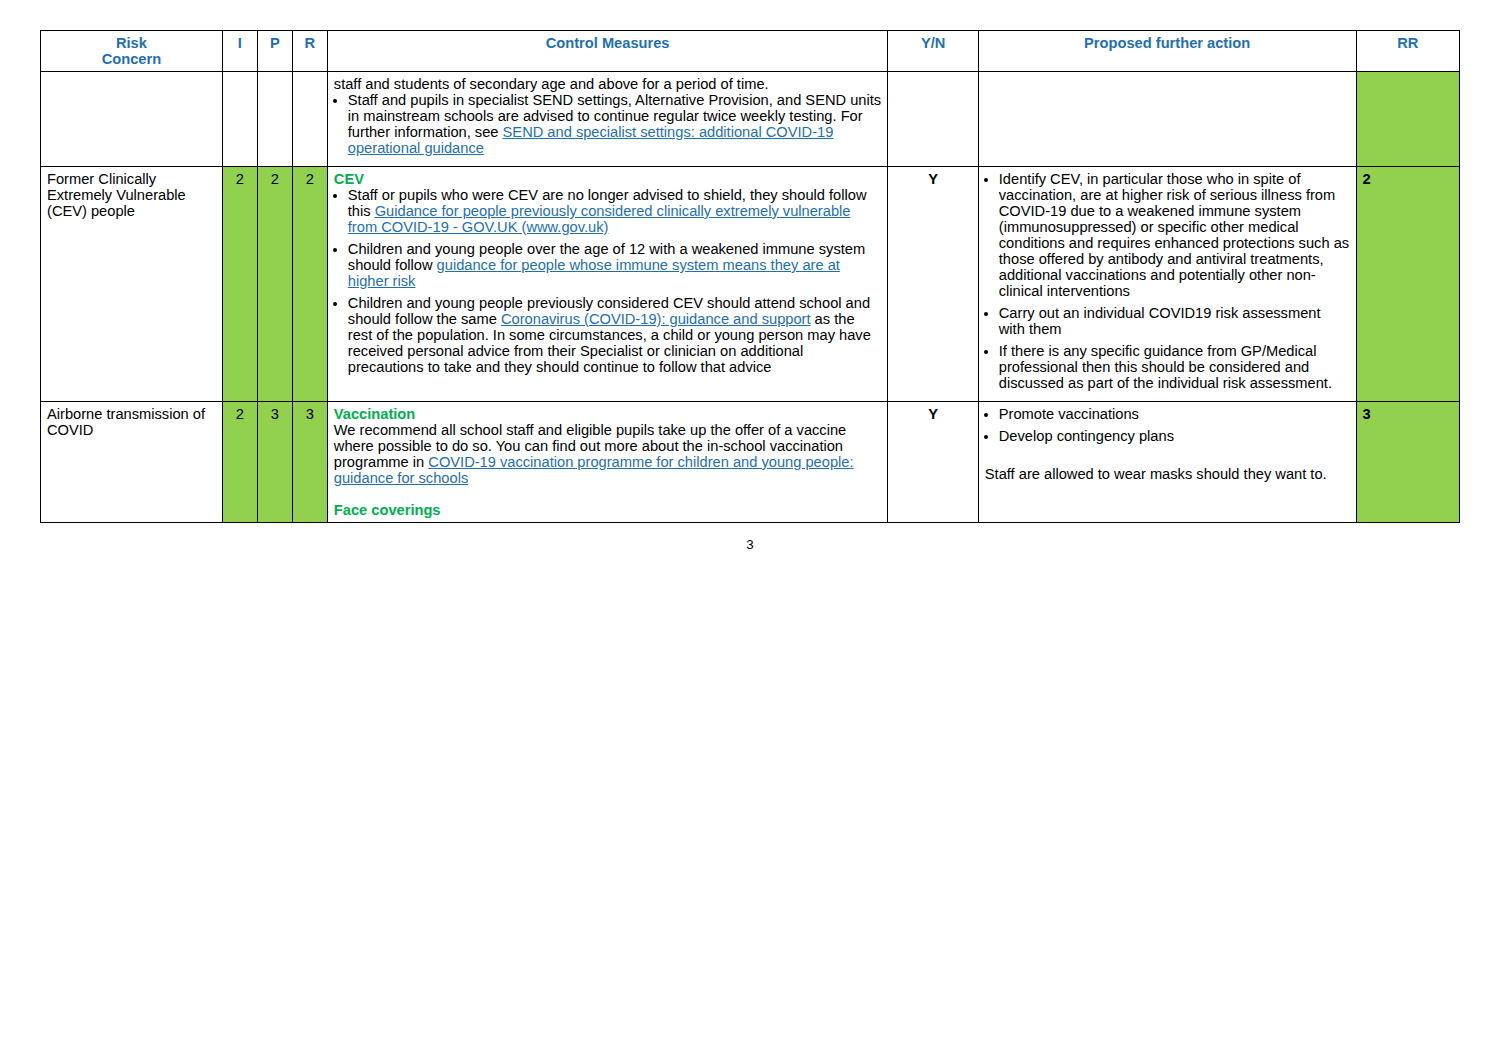| Risk Concern | I | P | R | Control Measures | Y/N | Proposed further action | RR |
| --- | --- | --- | --- | --- | --- | --- | --- |
| | | | | staff and students of secondary age and above for a period of time. Staff and pupils in specialist SEND settings, Alternative Provision, and SEND units in mainstream schools are advised to continue regular twice weekly testing. For further information, see SEND and specialist settings: additional COVID-19 operational guidance | | | |
| Former Clinically Extremely Vulnerable (CEV) people | 2 | 2 | 2 | CEV Staff or pupils who were CEV are no longer advised to shield, they should follow this Guidance for people previously considered clinically extremely vulnerable from COVID-19 - GOV.UK (www.gov.uk) Children and young people over the age of 12 with a weakened immune system should follow guidance for people whose immune system means they are at higher risk Children and young people previously considered CEV should attend school and should follow the same Coronavirus (COVID-19): guidance and support as the rest of the population. In some circumstances, a child or young person may have received personal advice from their Specialist or clinician on additional precautions to take and they should continue to follow that advice | Y | Identify CEV, in particular those who in spite of vaccination, are at higher risk of serious illness from COVID-19 due to a weakened immune system (immunosuppressed) or specific other medical conditions and requires enhanced protections such as those offered by antibody and antiviral treatments, additional vaccinations and potentially other non-clinical interventions Carry out an individual COVID19 risk assessment with them If there is any specific guidance from GP/Medical professional then this should be considered and discussed as part of the individual risk assessment. | 2 |
| Airborne transmission of COVID | 2 | 3 | 3 | Vaccination We recommend all school staff and eligible pupils take up the offer of a vaccine where possible to do so. You can find out more about the in-school vaccination programme in COVID-19 vaccination programme for children and young people: guidance for schools Face coverings | Y | Promote vaccinations Develop contingency plans Staff are allowed to wear masks should they want to. | 3 |
3